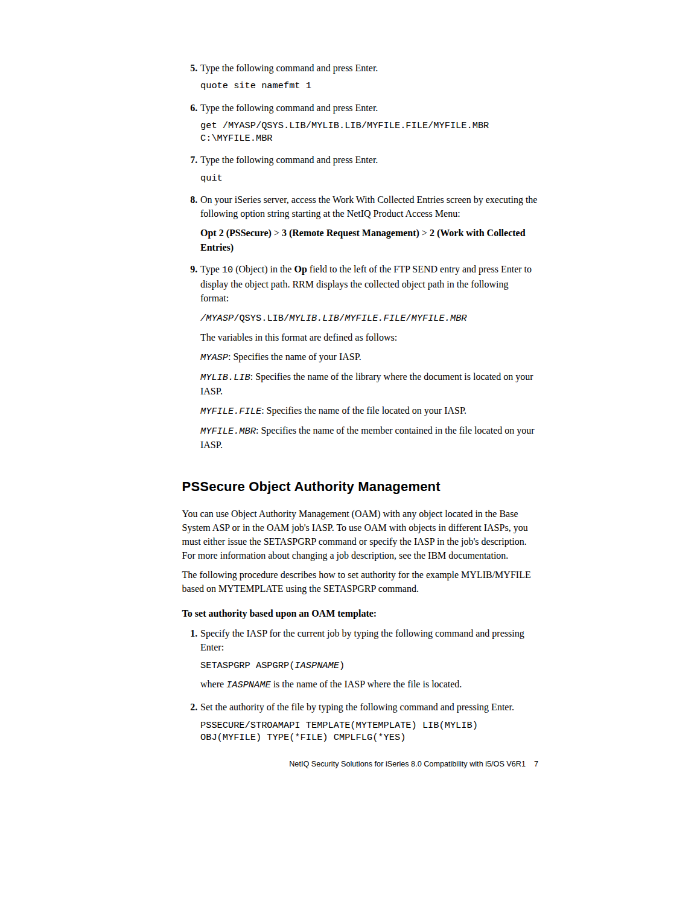5. Type the following command and press Enter.
quote site namefmt 1
6. Type the following command and press Enter.
get /MYASP/QSYS.LIB/MYLIB.LIB/MYFILE.FILE/MYFILE.MBR
C:\MYFILE.MBR
7. Type the following command and press Enter.
quit
8. On your iSeries server, access the Work With Collected Entries screen by executing the following option string starting at the NetIQ Product Access Menu:
Opt 2 (PSSecure) > 3 (Remote Request Management) > 2 (Work with Collected Entries)
9. Type 10 (Object) in the Op field to the left of the FTP SEND entry and press Enter to display the object path. RRM displays the collected object path in the following format:
/MYASP/QSYS.LIB/MYLIB.LIB/MYFILE.FILE/MYFILE.MBR
The variables in this format are defined as follows:
MYASP: Specifies the name of your IASP.
MYLIB.LIB: Specifies the name of the library where the document is located on your IASP.
MYFILE.FILE: Specifies the name of the file located on your IASP.
MYFILE.MBR: Specifies the name of the member contained in the file located on your IASP.
PSSecure Object Authority Management
You can use Object Authority Management (OAM) with any object located in the Base System ASP or in the OAM job's IASP. To use OAM with objects in different IASPs, you must either issue the SETASPGRP command or specify the IASP in the job's description. For more information about changing a job description, see the IBM documentation.
The following procedure describes how to set authority for the example MYLIB/MYFILE based on MYTEMPLATE using the SETASPGRP command.
To set authority based upon an OAM template:
1. Specify the IASP for the current job by typing the following command and pressing Enter:
SETASPGRP ASPGRP(IASPNAME)
where IASPNAME is the name of the IASP where the file is located.
2. Set the authority of the file by typing the following command and pressing Enter.
PSSECURE/STROAMAPI TEMPLATE(MYTEMPLATE) LIB(MYLIB)
OBJ(MYFILE) TYPE(*FILE) CMPLFLG(*YES)
NetIQ Security Solutions for iSeries 8.0 Compatibility with i5/OS V6R17